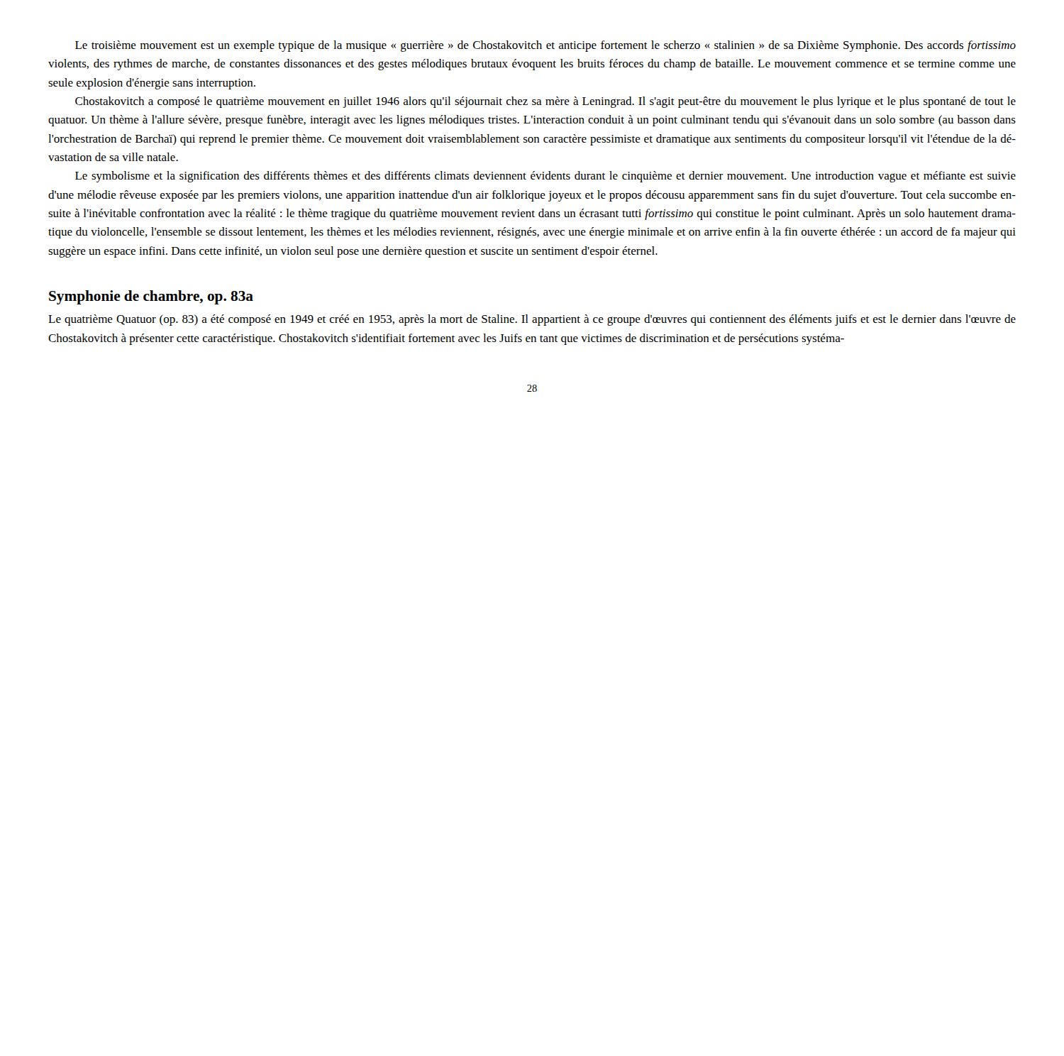Le troisième mouvement est un exemple typique de la musique « guerrière » de Chostakovitch et anticipe fortement le scherzo « stalinien » de sa Dixième Symphonie. Des accords fortissimo violents, des rythmes de marche, de constantes dissonances et des gestes mélodiques brutaux évoquent les bruits féroces du champ de bataille. Le mouvement commence et se termine comme une seule explosion d'énergie sans interruption.
Chostakovitch a composé le quatrième mouvement en juillet 1946 alors qu'il séjournait chez sa mère à Leningrad. Il s'agit peut-être du mouvement le plus lyrique et le plus spontané de tout le quatuor. Un thème à l'allure sévère, presque funèbre, interagit avec les lignes mélodiques tristes. L'interaction conduit à un point culminant tendu qui s'évanouit dans un solo sombre (au basson dans l'orchestration de Barchaï) qui reprend le premier thème. Ce mouvement doit vraisemblablement son caractère pessimiste et dramatique aux sentiments du compositeur lorsqu'il vit l'étendue de la dévastation de sa ville natale.
Le symbolisme et la signification des différents thèmes et des différents climats deviennent évidents durant le cinquième et dernier mouvement. Une introduction vague et méfiante est suivie d'une mélodie rêveuse exposée par les premiers violons, une apparition inattendue d'un air folklorique joyeux et le propos décousu apparemment sans fin du sujet d'ouverture. Tout cela succombe ensuite à l'inévitable confrontation avec la réalité : le thème tragique du quatrième mouvement revient dans un écrasant tutti fortissimo qui constitue le point culminant. Après un solo hautement dramatique du violoncelle, l'ensemble se dissout lentement, les thèmes et les mélodies reviennent, résignés, avec une énergie minimale et on arrive enfin à la fin ouverte éthérée : un accord de fa majeur qui suggère un espace infini. Dans cette infinité, un violon seul pose une dernière question et suscite un sentiment d'espoir éternel.
Symphonie de chambre, op. 83a
Le quatrième Quatuor (op. 83) a été composé en 1949 et créé en 1953, après la mort de Staline. Il appartient à ce groupe d'œuvres qui contiennent des éléments juifs et est le dernier dans l'œuvre de Chostakovitch à présenter cette caractéristique. Chostakovitch s'identifiait fortement avec les Juifs en tant que victimes de discrimination et de persécutions systéma-
28